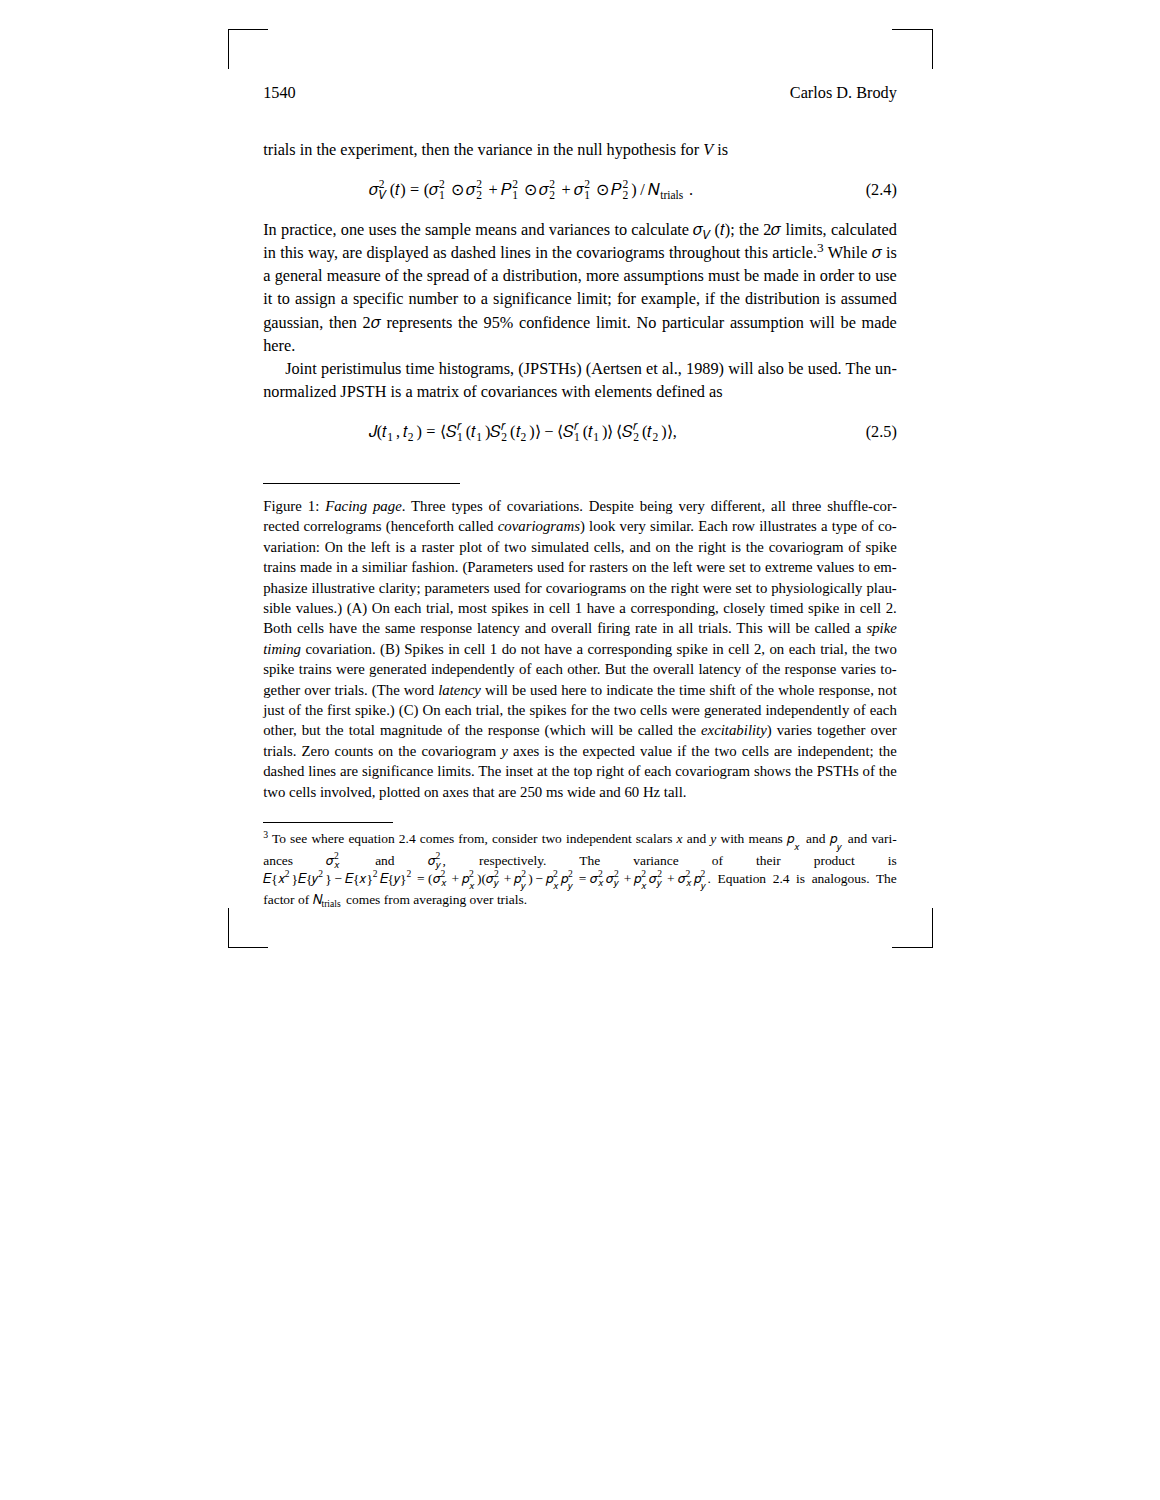1540 Carlos D. Brody
trials in the experiment, then the variance in the null hypothesis for V is
σV2 (t) = ( σ12 ⊙ σ22 + P12 ⊙ σ22 + σ12 ⊙ P22 ) / Ntrials .
(2.4)
In practice, one uses the sample means and variances to calculate σV(t); the 2σ limits, calculated in this way, are displayed as dashed lines in the covariograms throughout this article.3 While σ is a general measure of the spread of a distribution, more assumptions must be made in order to use it to assign a specific number to a significance limit; for example, if the distribution is assumed gaussian, then 2σ represents the 95% confidence limit. No particular assumption will be made here.
Joint peristimulus time histograms, (JPSTHs) (Aertsen et al., 1989) will also be used. The unnormalized JPSTH is a matrix of covariances with elements defined as
J(t1,t2) = ⟨ S1r (t1) S2r (t2) ⟩ − ⟨ S1r (t1) ⟩ ⟨ S2r (t2) ⟩ ,
(2.5)
Figure 1: Facing page. Three types of covariations. Despite being very different, all three shuffle-corrected correlograms (henceforth called covariograms) look very similar. Each row illustrates a type of covariation: On the left is a raster plot of two simulated cells, and on the right is the covariogram of spike trains made in a similiar fashion. (Parameters used for rasters on the left were set to extreme values to emphasize illustrative clarity; parameters used for covariograms on the right were set to physiologically plausible values.) (A) On each trial, most spikes in cell 1 have a corresponding, closely timed spike in cell 2. Both cells have the same response latency and overall firing rate in all trials. This will be called a spike timing covariation. (B) Spikes in cell 1 do not have a corresponding spike in cell 2, on each trial, the two spike trains were generated independently of each other. But the overall latency of the response varies together over trials. (The word latency will be used here to indicate the time shift of the whole response, not just of the first spike.) (C) On each trial, the spikes for the two cells were generated independently of each other, but the total magnitude of the response (which will be called the excitability) varies together over trials. Zero counts on the covariogram y axes is the expected value if the two cells are independent; the dashed lines are significance limits. The inset at the top right of each covariogram shows the PSTHs of the two cells involved, plotted on axes that are 250 ms wide and 60 Hz tall.
3 To see where equation 2.4 comes from, consider two independent scalars x and y with means px and py and variances σx2 and σy2, respectively. The variance of their product is E{x2}E{y2}−E{x}2E{y}2=(σx2+px2)(σy2+py2)−px2py2=σx2σy2+px2σy2+σx2py2. Equation 2.4 is analogous. The factor of Ntrials comes from averaging over trials.